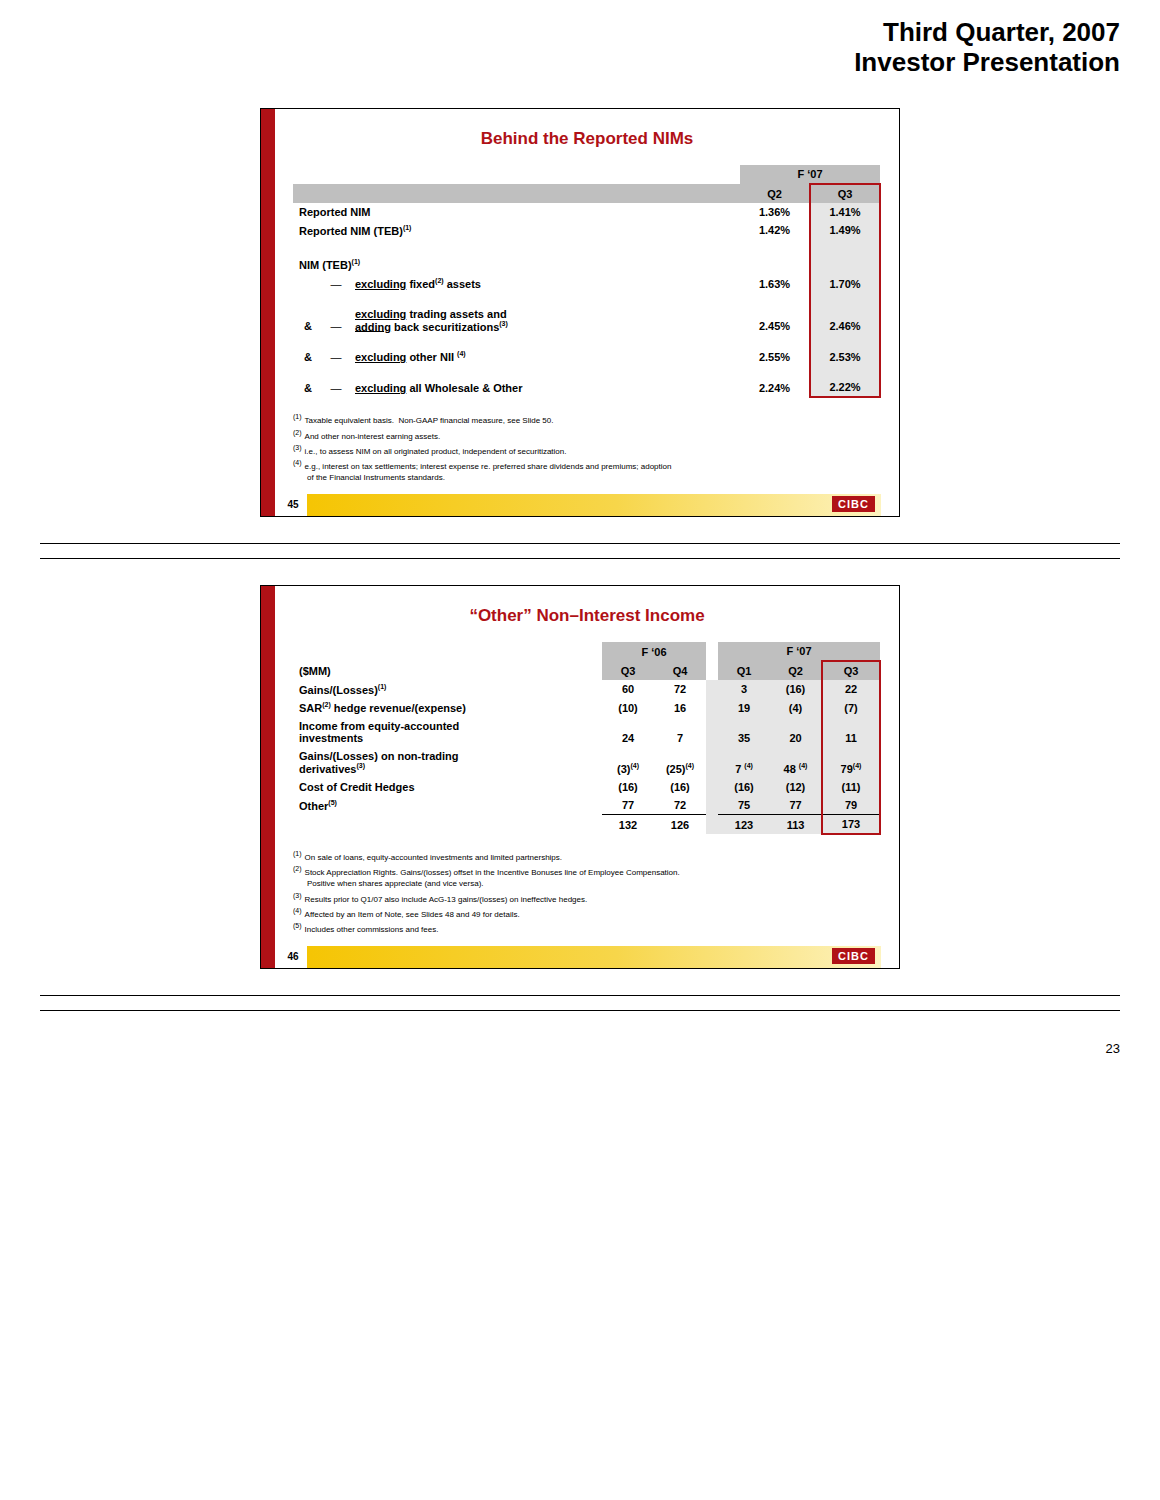Third Quarter, 2007
Investor Presentation
Behind the Reported NIMs
| | F ‘07 |
| | Q2 | Q3 |
| Reported NIM | 1.36% | 1.41% |
| Reported NIM (TEB) (1) | 1.42% | 1.49% |
| NIM (TEB) (1) | | |
| | — | excluding fixed (2) assets | 1.63% | 1.70% |
| & | — | excluding trading assets and adding back securitizations (3) | 2.45% | 2.46% |
| & | — | excluding other NII (4) | 2.55% | 2.53% |
| & | — | excluding all Wholesale & Other | 2.24% | 2.22% |
(1) Taxable equivalent basis. Non-GAAP financial measure, see Slide 50.
(2) And other non-interest earning assets.
(3) i.e., to assess NIM on all originated product, independent of securitization.
(4) e.g., interest on tax settlements; interest expense re. preferred share dividends and premiums; adoption
of the Financial Instruments standards.
45
CIBC
“Other” Non–Interest Income
| | F ‘06 | | F ‘07 |
| ($MM) | Q3 | Q4 | | Q1 | Q2 | Q3 |
| Gains/(Losses) (1) | 60 | 72 | | 3 | (16) | 22 |
| SAR (2) hedge revenue/(expense) | (10) | 16 | | 19 | (4) | (7) |
| Income from equity-accounted investments | 24 | 7 | | 35 | 20 | 11 |
| Gains/(Losses) on non-trading derivatives (3) | (3) (4) | (25) (4) | | 7 (4) | 48 (4) | 79 (4) |
| Cost of Credit Hedges | (16) | (16) | | (16) | (12) | (11) |
| Other (5) | 77 | 72 | | 75 | 77 | 79 |
| | 132 | 126 | | 123 | 113 | 173 |
(1) On sale of loans, equity-accounted investments and limited partnerships.
(2) Stock Appreciation Rights. Gains/(losses) offset in the Incentive Bonuses line of Employee Compensation.
Positive when shares appreciate (and vice versa).
(3) Results prior to Q1/07 also include AcG-13 gains/(losses) on ineffective hedges.
(4) Affected by an Item of Note, see Slides 48 and 49 for details.
(5) Includes other commissions and fees.
46
CIBC
23